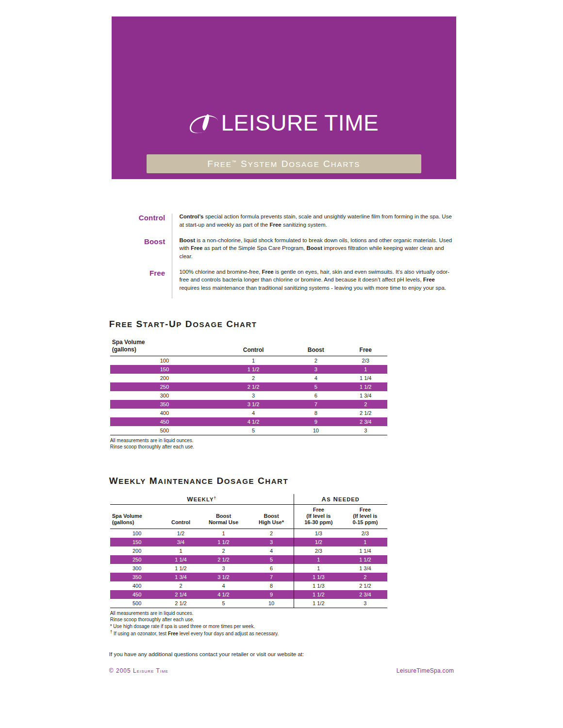LEISURE TIME
FREE™ SYSTEM DOSAGE CHARTS
Control
Control’s special action formula prevents stain, scale and unsightly waterline film from forming in the spa. Use at start-up and weekly as part of the Free sanitizing system.
Boost
Boost is a non-cholorine, liquid shock formulated to break down oils, lotions and other organic materials. Used with Free as part of the Simple Spa Care Program, Boost improves filtration while keeping water clean and clear.
Free
100% chlorine and bromine-free, Free is gentle on eyes, hair, skin and even swimsuits. It’s also virtually odor-free and controls bacteria longer than chlorine or bromine. And because it doesn’t affect pH levels, Free requires less maintenance than traditional sanitizing systems - leaving you with more time to enjoy your spa.
FREE START-UP DOSAGE CHART
| Spa Volume (gallons) | Control | Boost | Free |
| --- | --- | --- | --- |
| 100 | 1 | 2 | 2/3 |
| 150 | 1 1/2 | 3 | 1 |
| 200 | 2 | 4 | 1 1/4 |
| 250 | 2 1/2 | 5 | 1 1/2 |
| 300 | 3 | 6 | 1 3/4 |
| 350 | 3 1/2 | 7 | 2 |
| 400 | 4 | 8 | 2 1/2 |
| 450 | 4 1/2 | 9 | 2 3/4 |
| 500 | 5 | 10 | 3 |
All measurements are in liquid ounces.
Rinse scoop thoroughly after each use.
WEEKLY MAINTENANCE DOSAGE CHART
| W EEKLY † | A S N EEDED |
| --- | --- |
| Spa Volume (gallons) | Control | Boost Normal Use | Boost High Use* | Free (If level is 16-30 ppm) | Free (If level is 0-15 ppm) |
| 100 | 1/2 | 1 | 2 | 1/3 | 2/3 |
| 150 | 3/4 | 1 1/2 | 3 | 1/2 | 1 |
| 200 | 1 | 2 | 4 | 2/3 | 1 1/4 |
| 250 | 1 1/4 | 2 1/2 | 5 | 1 | 1 1/2 |
| 300 | 1 1/2 | 3 | 6 | 1 | 1 3/4 |
| 350 | 1 3/4 | 3 1/2 | 7 | 1 1/3 | 2 |
| 400 | 2 | 4 | 8 | 1 1/3 | 2 1/2 |
| 450 | 2 1/4 | 4 1/2 | 9 | 1 1/2 | 2 3/4 |
| 500 | 2 1/2 | 5 | 10 | 1 1/2 | 3 |
All measurements are in liquid ounces.
Rinse scoop thoroughly after each use.
* Use high dosage rate if spa is used three or more times per week.
† If using an ozonator, test Free level every four days and adjust as necessary.
If you have any additional questions contact your retailer or visit our website at:
© 2005 Leisure Time LeisureTimeSpa.com